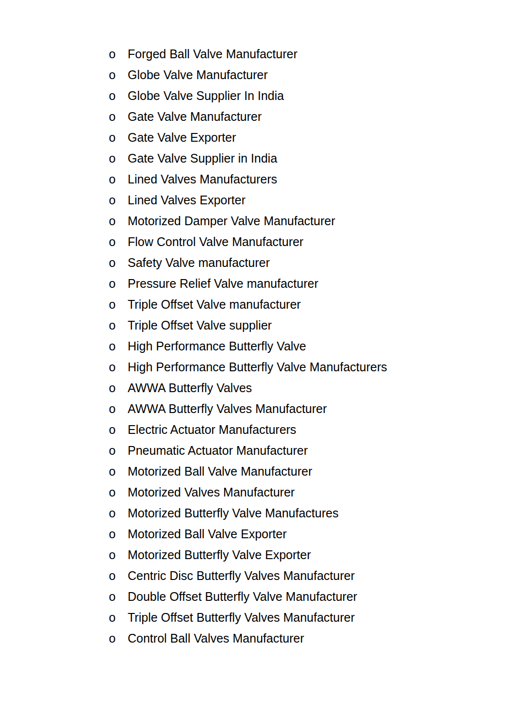Forged Ball Valve Manufacturer
Globe Valve Manufacturer
Globe Valve Supplier In India
Gate Valve Manufacturer
Gate Valve Exporter
Gate Valve Supplier in India
Lined Valves Manufacturers
Lined Valves Exporter
Motorized Damper Valve Manufacturer
Flow Control Valve Manufacturer
Safety Valve manufacturer
Pressure Relief Valve manufacturer
Triple Offset Valve manufacturer
Triple Offset Valve supplier
High Performance Butterfly Valve
High Performance Butterfly Valve Manufacturers
AWWA Butterfly Valves
AWWA Butterfly Valves Manufacturer
Electric Actuator Manufacturers
Pneumatic Actuator Manufacturer
Motorized Ball Valve Manufacturer
Motorized Valves Manufacturer
Motorized Butterfly Valve Manufactures
Motorized Ball Valve Exporter
Motorized Butterfly Valve Exporter
Centric Disc Butterfly Valves Manufacturer
Double Offset Butterfly Valve Manufacturer
Triple Offset Butterfly Valves Manufacturer
Control Ball Valves Manufacturer